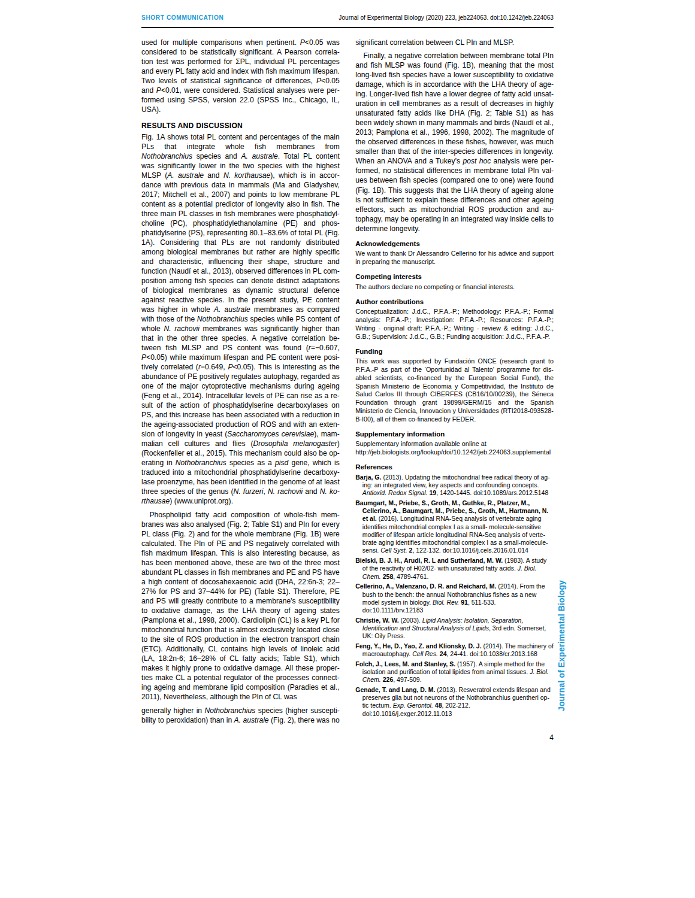Short Communication
Journal of Experimental Biology (2020) 223, jeb224063. doi:10.1242/jeb.224063
used for multiple comparisons when pertinent. P<0.05 was considered to be statistically significant. A Pearson correlation test was performed for ΣPL, individual PL percentages and every PL fatty acid and index with fish maximum lifespan. Two levels of statistical significance of differences, P<0.05 and P<0.01, were considered. Statistical analyses were performed using SPSS, version 22.0 (SPSS Inc., Chicago, IL, USA).
Results and discussion
Fig. 1A shows total PL content and percentages of the main PLs that integrate whole fish membranes from Nothobranchius species and A. australe. Total PL content was significantly lower in the two species with the highest MLSP (A. australe and N. korthausae), which is in accordance with previous data in mammals (Ma and Gladyshev, 2017; Mitchell et al., 2007) and points to low membrane PL content as a potential predictor of longevity also in fish. The three main PL classes in fish membranes were phosphatidylcholine (PC), phosphatidylethanolamine (PE) and phosphatidylserine (PS), representing 80.1–83.6% of total PL (Fig. 1A). Considering that PLs are not randomly distributed among biological membranes but rather are highly specific and characteristic, influencing their shape, structure and function (Naudí et al., 2013), observed differences in PL composition among fish species can denote distinct adaptations of biological membranes as dynamic structural defence against reactive species. In the present study, PE content was higher in whole A. australe membranes as compared with those of the Nothobranchius species while PS content of whole N. rachovii membranes was significantly higher than that in the other three species. A negative correlation between fish MLSP and PS content was found (r=−0.607, P<0.05) while maximum lifespan and PE content were positively correlated (r=0.649, P<0.05). This is interesting as the abundance of PE positively regulates autophagy, regarded as one of the major cytoprotective mechanisms during ageing (Feng et al., 2014). Intracellular levels of PE can rise as a result of the action of phosphatidylserine decarboxylases on PS, and this increase has been associated with a reduction in the ageing-associated production of ROS and with an extension of longevity in yeast (Saccharomyces cerevisiae), mammalian cell cultures and flies (Drosophila melanogaster) (Rockenfeller et al., 2015). This mechanism could also be operating in Nothobranchius species as a pisd gene, which is traduced into a mitochondrial phosphatidylserine decarboxylase proenzyme, has been identified in the genome of at least three species of the genus (N. furzeri, N. rachovii and N. korthausae) (www.uniprot.org).
Phospholipid fatty acid composition of whole-fish membranes was also analysed (Fig. 2; Table S1) and PIn for every PL class (Fig. 2) and for the whole membrane (Fig. 1B) were calculated. The PIn of PE and PS negatively correlated with fish maximum lifespan. This is also interesting because, as has been mentioned above, these are two of the three most abundant PL classes in fish membranes and PE and PS have a high content of docosahexaenoic acid (DHA, 22:6n-3; 22–27% for PS and 37–44% for PE) (Table S1). Therefore, PE and PS will greatly contribute to a membrane's susceptibility to oxidative damage, as the LHA theory of ageing states (Pamplona et al., 1998, 2000). Cardiolipin (CL) is a key PL for mitochondrial function that is almost exclusively located close to the site of ROS production in the electron transport chain (ETC). Additionally, CL contains high levels of linoleic acid (LA, 18:2n-6; 16–28% of CL fatty acids; Table S1), which makes it highly prone to oxidative damage. All these properties make CL a potential regulator of the processes connecting ageing and membrane lipid composition (Paradies et al., 2011), Nevertheless, although the PIn of CL was
generally higher in Nothobranchius species (higher susceptibility to peroxidation) than in A. australe (Fig. 2), there was no significant correlation between CL PIn and MLSP.
Finally, a negative correlation between membrane total PIn and fish MLSP was found (Fig. 1B), meaning that the most long-lived fish species have a lower susceptibility to oxidative damage, which is in accordance with the LHA theory of ageing. Longer-lived fish have a lower degree of fatty acid unsaturation in cell membranes as a result of decreases in highly unsaturated fatty acids like DHA (Fig. 2; Table S1) as has been widely shown in many mammals and birds (Naudí et al., 2013; Pamplona et al., 1996, 1998, 2002). The magnitude of the observed differences in these fishes, however, was much smaller than that of the inter-species differences in longevity. When an ANOVA and a Tukey's post hoc analysis were performed, no statistical differences in membrane total PIn values between fish species (compared one to one) were found (Fig. 1B). This suggests that the LHA theory of ageing alone is not sufficient to explain these differences and other ageing effectors, such as mitochondrial ROS production and autophagy, may be operating in an integrated way inside cells to determine longevity.
Acknowledgements
We want to thank Dr Alessandro Cellerino for his advice and support in preparing the manuscript.
Competing interests
The authors declare no competing or financial interests.
Author contributions
Conceptualization: J.d.C., P.F.A.-P.; Methodology: P.F.A.-P.; Formal analysis: P.F.A.-P.; Investigation: P.F.A.-P.; Resources: P.F.A.-P.; Writing - original draft: P.F.A.-P.; Writing - review & editing: J.d.C., G.B.; Supervision: J.d.C., G.B.; Funding acquisition: J.d.C., P.F.A.-P.
Funding
This work was supported by Fundación ONCE (research grant to P.F.A.-P as part of the ‘Oportunidad al Talento’ programme for disabled scientists, co-financed by the European Social Fund), the Spanish Ministerio de Economia y Competitividad, the Instituto de Salud Carlos III through CIBERFES (CB16/10/00239), the Séneca Foundation through grant 19899/GERM/15 and the Spanish Ministerio de Ciencia, Innovacion y Universidades (RTI2018-093528-B-I00), all of them co-financed by FEDER.
Supplementary information
Supplementary information available online at
http://jeb.biologists.org/lookup/doi/10.1242/jeb.224063.supplemental
References
Barja, G. (2013). Updating the mitochondrial free radical theory of aging: an integrated view, key aspects and confounding concepts. Antioxid. Redox Signal. 19, 1420-1445. doi:10.1089/ars.2012.5148
Baumgart, M., Priebe, S., Groth, M., Guthke, R., Platzer, M., Cellerino, A., Baumgart, M., Priebe, S., Groth, M., Hartmann, N. et al. (2016). Longitudinal RNA-Seq analysis of vertebrate aging identifies mitochondrial complex I as a small- molecule-sensitive modifier of lifespan article longitudinal RNA-Seq analysis of vertebrate aging identifies mitochondrial complex I as a small-molecule-sensi. Cell Syst. 2, 122-132. doi:10.1016/j.cels.2016.01.014
Bielski, B. J. H., Arudi, R. L and Sutherland, M. W. (1983). A study of the reactivity of H02/02- with unsaturated fatty acids. J. Biol. Chem. 258, 4789-4761.
Cellerino, A., Valenzano, D. R. and Reichard, M. (2014). From the bush to the bench: the annual Nothobranchius fishes as a new model system in biology. Biol. Rev. 91, 511-533. doi:10.1111/brv.12183
Christie, W. W. (2003). Lipid Analysis: Isolation, Separation, Identification and Structural Analysis of Lipids, 3rd edn. Somerset, UK: Oily Press.
Feng, Y., He, D., Yao, Z. and Klionsky, D. J. (2014). The machinery of macroautophagy. Cell Res. 24, 24-41. doi:10.1038/cr.2013.168
Folch, J., Lees, M. and Stanley, S. (1957). A simple method for the isolation and purification of total lipides from animal tissues. J. Biol. Chem. 226, 497-509.
Genade, T. and Lang, D. M. (2013). Resveratrol extends lifespan and preserves glia but not neurons of the Nothobranchius guentheri optic tectum. Exp. Gerontol. 48, 202-212. doi:10.1016/j.exger.2012.11.013
Journal of Experimental Biology
4